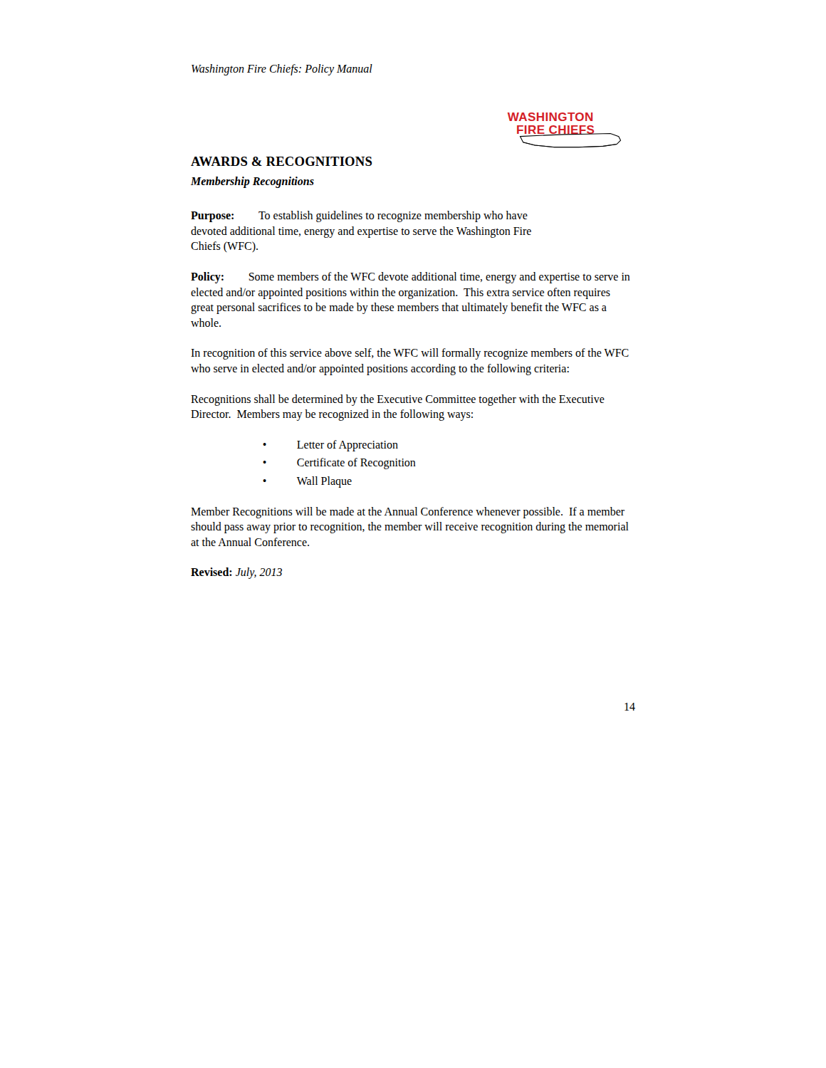Washington Fire Chiefs: Policy Manual
WASHINGTON FIRE CHIEFS
AWARDS & RECOGNITIONS
Membership Recognitions
Purpose: To establish guidelines to recognize membership who have devoted additional time, energy and expertise to serve the Washington Fire Chiefs (WFC).
Policy: Some members of the WFC devote additional time, energy and expertise to serve in elected and/or appointed positions within the organization. This extra service often requires great personal sacrifices to be made by these members that ultimately benefit the WFC as a whole.
In recognition of this service above self, the WFC will formally recognize members of the WFC who serve in elected and/or appointed positions according to the following criteria:
Recognitions shall be determined by the Executive Committee together with the Executive Director. Members may be recognized in the following ways:
Letter of Appreciation
Certificate of Recognition
Wall Plaque
Member Recognitions will be made at the Annual Conference whenever possible. If a member should pass away prior to recognition, the member will receive recognition during the memorial at the Annual Conference.
Revised: July, 2013
14